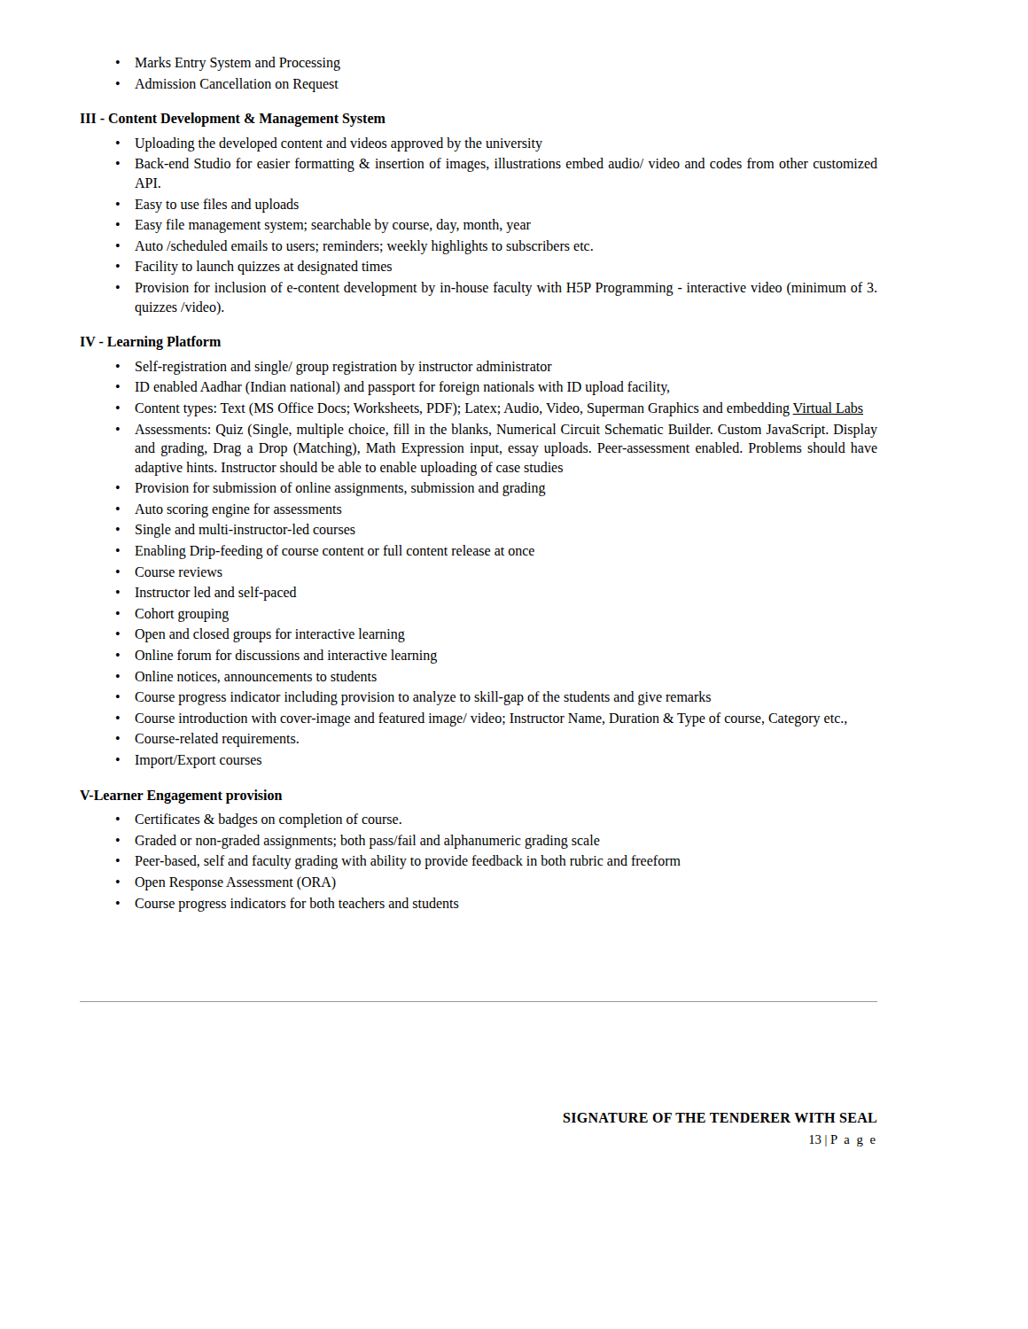Marks Entry System and Processing
Admission Cancellation on Request
III - Content Development & Management System
Uploading the developed content and videos approved by the university
Back-end Studio for easier formatting & insertion of images, illustrations embed audio/ video and codes from other customized API.
Easy to use files and uploads
Easy file management system; searchable by course, day, month, year
Auto /scheduled emails to users; reminders; weekly highlights to subscribers etc.
Facility to launch quizzes at designated times
Provision for inclusion of e-content development by in-house faculty with H5P Programming - interactive video (minimum of 3. quizzes /video).
IV - Learning Platform
Self-registration and single/ group registration by instructor administrator
ID enabled Aadhar (Indian national) and passport for foreign nationals with ID upload facility,
Content types: Text (MS Office Docs; Worksheets, PDF); Latex; Audio, Video, Superman Graphics and embedding Virtual Labs
Assessments: Quiz (Single, multiple choice, fill in the blanks, Numerical Circuit Schematic Builder. Custom JavaScript. Display and grading, Drag a Drop (Matching), Math Expression input, essay uploads. Peer-assessment enabled. Problems should have adaptive hints. Instructor should be able to enable uploading of case studies
Provision for submission of online assignments, submission and grading
Auto scoring engine for assessments
Single and multi-instructor-led courses
Enabling Drip-feeding of course content or full content release at once
Course reviews
Instructor led and self-paced
Cohort grouping
Open and closed groups for interactive learning
Online forum for discussions and interactive learning
Online notices, announcements to students
Course progress indicator including provision to analyze to skill-gap of the students and give remarks
Course introduction with cover-image and featured image/ video; Instructor Name, Duration & Type of course, Category etc.,
Course-related requirements.
Import/Export courses
V-Learner Engagement provision
Certificates & badges on completion of course.
Graded or non-graded assignments; both pass/fail and alphanumeric grading scale
Peer-based, self and faculty grading with ability to provide feedback in both rubric and freeform
Open Response Assessment (ORA)
Course progress indicators for both teachers and students
SIGNATURE OF THE TENDERER WITH SEAL
13 | P a g e